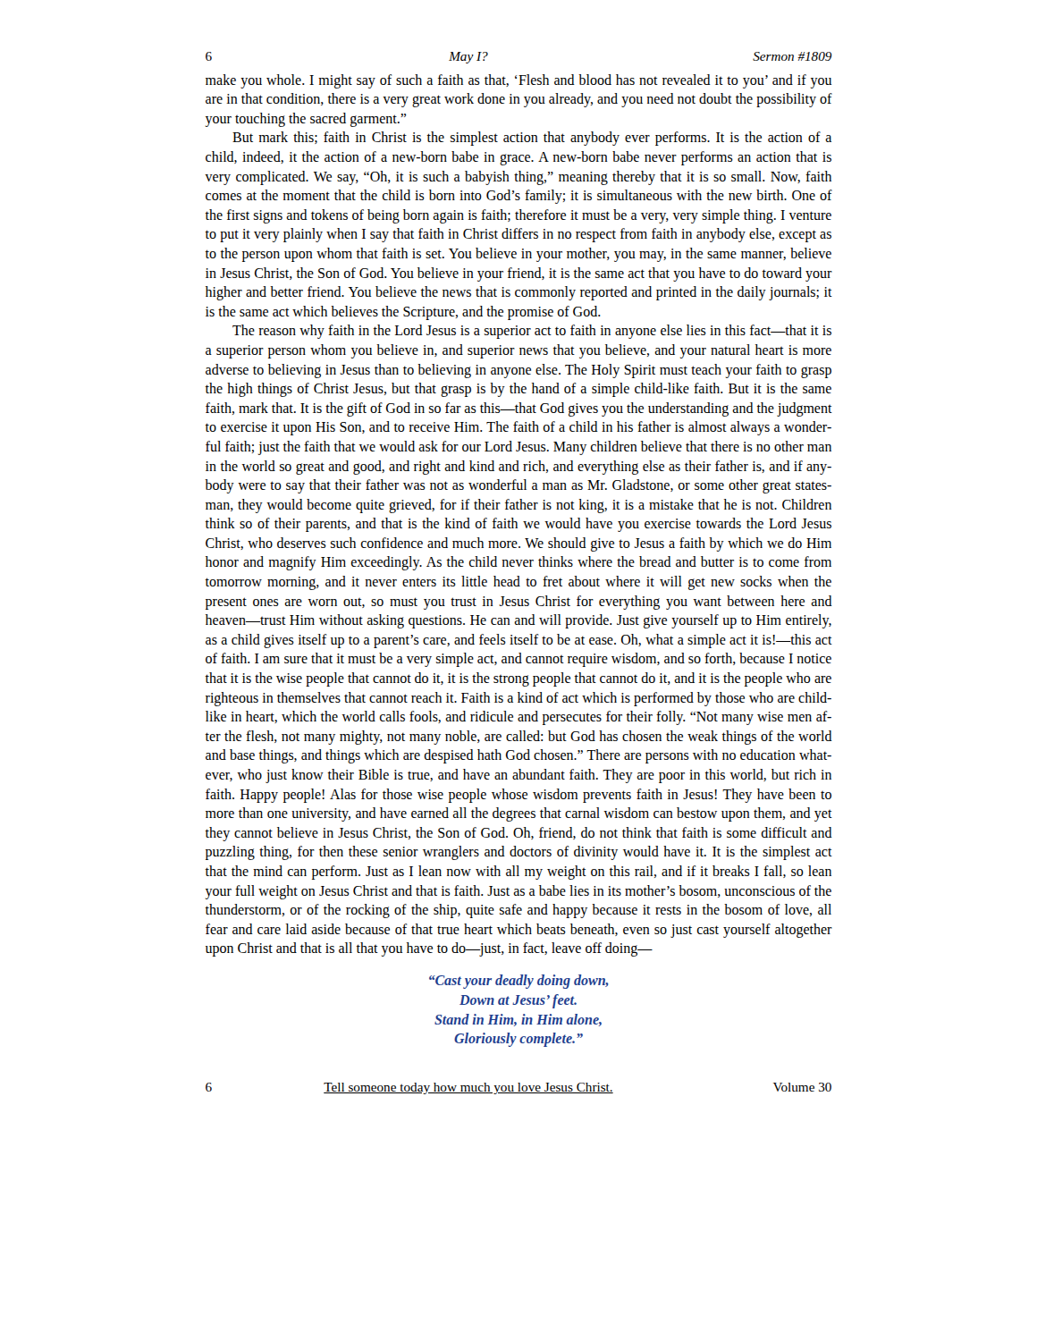6
May I?
Sermon #1809
make you whole. I might say of such a faith as that, ‘Flesh and blood has not revealed it to you’ and if you are in that condition, there is a very great work done in you already, and you need not doubt the possibility of your touching the sacred garment.”
But mark this; faith in Christ is the simplest action that anybody ever performs. It is the action of a child, indeed, it the action of a new-born babe in grace. A new-born babe never performs an action that is very complicated. We say, “Oh, it is such a babyish thing,” meaning thereby that it is so small. Now, faith comes at the moment that the child is born into God’s family; it is simultaneous with the new birth. One of the first signs and tokens of being born again is faith; therefore it must be a very, very simple thing. I venture to put it very plainly when I say that faith in Christ differs in no respect from faith in anybody else, except as to the person upon whom that faith is set. You believe in your mother, you may, in the same manner, believe in Jesus Christ, the Son of God. You believe in your friend, it is the same act that you have to do toward your higher and better friend. You believe the news that is commonly reported and printed in the daily journals; it is the same act which believes the Scripture, and the promise of God.
The reason why faith in the Lord Jesus is a superior act to faith in anyone else lies in this fact—that it is a superior person whom you believe in, and superior news that you believe, and your natural heart is more adverse to believing in Jesus than to believing in anyone else. The Holy Spirit must teach your faith to grasp the high things of Christ Jesus, but that grasp is by the hand of a simple child-like faith. But it is the same faith, mark that. It is the gift of God in so far as this—that God gives you the understanding and the judgment to exercise it upon His Son, and to receive Him. The faith of a child in his father is almost always a wonderful faith; just the faith that we would ask for our Lord Jesus. Many children believe that there is no other man in the world so great and good, and right and kind and rich, and everything else as their father is, and if anybody were to say that their father was not as wonderful a man as Mr. Gladstone, or some other great statesman, they would become quite grieved, for if their father is not king, it is a mistake that he is not. Children think so of their parents, and that is the kind of faith we would have you exercise towards the Lord Jesus Christ, who deserves such confidence and much more. We should give to Jesus a faith by which we do Him honor and magnify Him exceedingly. As the child never thinks where the bread and butter is to come from tomorrow morning, and it never enters its little head to fret about where it will get new socks when the present ones are worn out, so must you trust in Jesus Christ for everything you want between here and heaven—trust Him without asking questions. He can and will provide. Just give yourself up to Him entirely, as a child gives itself up to a parent’s care, and feels itself to be at ease. Oh, what a simple act it is!—this act of faith. I am sure that it must be a very simple act, and cannot require wisdom, and so forth, because I notice that it is the wise people that cannot do it, it is the strong people that cannot do it, and it is the people who are righteous in themselves that cannot reach it. Faith is a kind of act which is performed by those who are childlike in heart, which the world calls fools, and ridicule and persecutes for their folly. “Not many wise men after the flesh, not many mighty, not many noble, are called: but God has chosen the weak things of the world and base things, and things which are despised hath God chosen.” There are persons with no education whatever, who just know their Bible is true, and have an abundant faith. They are poor in this world, but rich in faith. Happy people! Alas for those wise people whose wisdom prevents faith in Jesus! They have been to more than one university, and have earned all the degrees that carnal wisdom can bestow upon them, and yet they cannot believe in Jesus Christ, the Son of God. Oh, friend, do not think that faith is some difficult and puzzling thing, for then these senior wranglers and doctors of divinity would have it. It is the simplest act that the mind can perform. Just as I lean now with all my weight on this rail, and if it breaks I fall, so lean your full weight on Jesus Christ and that is faith. Just as a babe lies in its mother’s bosom, unconscious of the thunderstorm, or of the rocking of the ship, quite safe and happy because it rests in the bosom of love, all fear and care laid aside because of that true heart which beats beneath, even so just cast yourself altogether upon Christ and that is all that you have to do—just, in fact, leave off doing—
“Cast your deadly doing down,
Down at Jesus’ feet.
Stand in Him, in Him alone,
Gloriously complete.”
6
Tell someone today how much you love Jesus Christ.
Volume 30